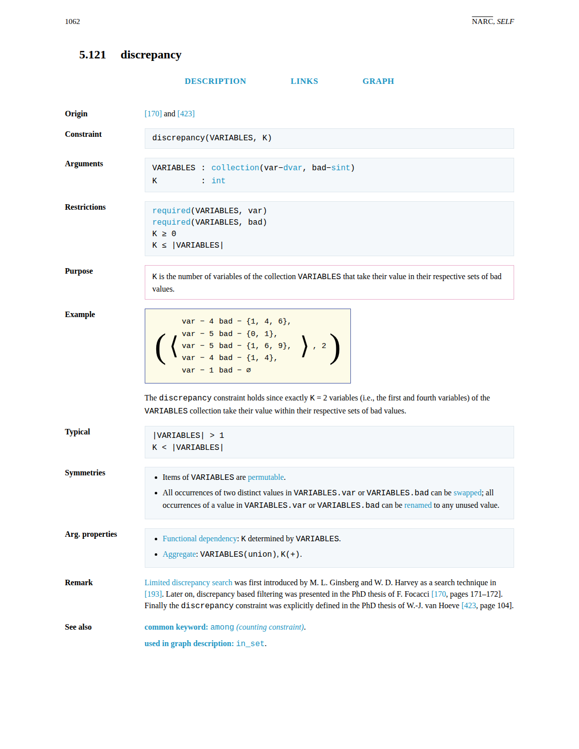1062
NARC, SELF
5.121discrepancy
DESCRIPTION LINKS GRAPH
| Origin | [170] and [423] |
| Constraint | discrepancy(VARIABLES, K) |
| Arguments | / VARIABLES / : / collection (var− dvar , bad− sint ) / / K / : / int / |
| Restrictions | required (VARIABLES, var) required (VARIABLES, bad) K ≥ 0 K ≤ /VARIABLES/ |
| Purpose | K is the number of variables of the collection VARIABLES that take their value in their respective sets of bad values. |
| Example | ( ⟨ / var − 4 / bad − {1, 4, 6}, / / var − 5 / bad − {0, 1}, / / var − 5 / bad − {1, 6, 9}, / / var − 4 / bad − {1, 4}, / / var − 1 / bad − ∅ / ⟩ , 2 ) |
| | The discrepancy constraint holds since exactly K = 2 variables (i.e., the first and fourth variables) of the VARIABLES collection take their value within their respective sets of bad values. |
| Typical | /VARIABLES/ > 1 K < /VARIABLES/ |
| Symmetries | Items of VARIABLES are permutable . All occurrences of two distinct values in VARIABLES.var or VARIABLES.bad can be swapped ; all occurrences of a value in VARIABLES.var or VARIABLES.bad can be renamed to any unused value. |
| Arg. properties | Functional dependency : K determined by VARIABLES . Aggregate : VARIABLES(union) , K(+) . |
| Remark | Limited discrepancy search was first introduced by M. L. Ginsberg and W. D. Harvey as a search technique in [193] . Later on, discrepancy based filtering was presented in the PhD thesis of F. Focacci [170 , pages 171–172]. Finally the discrepancy constraint was explicitly defined in the PhD thesis of W.-J. van Hoeve [423 , page 104]. |
| See also | common keyword: among (counting constraint) . used in graph description: in_set . |